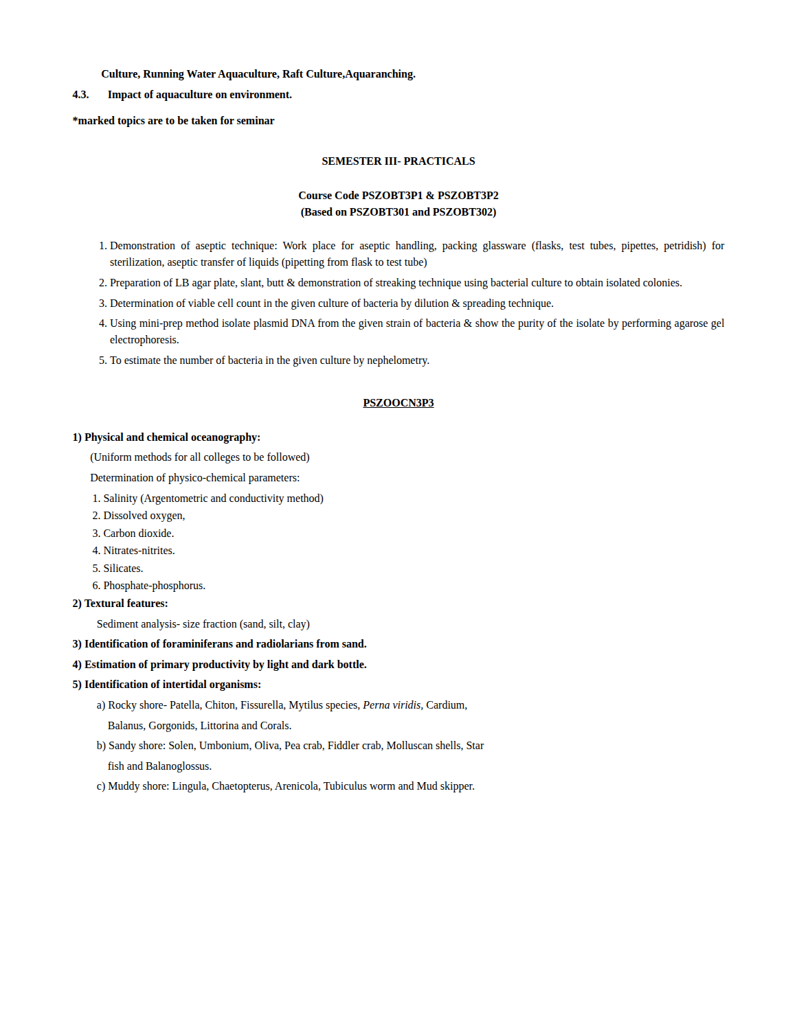Culture, Running Water Aquaculture, Raft Culture,Aquaranching.
4.3. Impact of aquaculture on environment.
*marked topics are to be taken for seminar
SEMESTER III- PRACTICALS
Course Code PSZOBT3P1 & PSZOBT3P2
(Based on PSZOBT301 and PSZOBT302)
Demonstration of aseptic technique: Work place for aseptic handling, packing glassware (flasks, test tubes, pipettes, petridish) for sterilization, aseptic transfer of liquids (pipetting from flask to test tube)
Preparation of LB agar plate, slant, butt & demonstration of streaking technique using bacterial culture to obtain isolated colonies.
Determination of viable cell count in the given culture of bacteria by dilution & spreading technique.
Using mini-prep method isolate plasmid DNA from the given strain of bacteria & show the purity of the isolate by performing agarose gel electrophoresis.
To estimate the number of bacteria in the given culture by nephelometry.
PSZOOCN3P3
1) Physical and chemical oceanography:
(Uniform methods for all colleges to be followed)
Determination of physico-chemical parameters:
Salinity (Argentometric and conductivity method)
Dissolved oxygen,
Carbon dioxide.
Nitrates-nitrites.
Silicates.
Phosphate-phosphorus.
2) Textural features:
Sediment analysis- size fraction (sand, silt, clay)
3) Identification of foraminiferans and radiolarians from sand.
4) Estimation of primary productivity by light and dark bottle.
5) Identification of intertidal organisms:
a) Rocky shore- Patella, Chiton, Fissurella, Mytilus species, Perna viridis, Cardium,
Balanus, Gorgonids, Littorina and Corals.
b) Sandy shore: Solen, Umbonium, Oliva, Pea crab, Fiddler crab, Molluscan shells, Star
fish and Balanoglossus.
c) Muddy shore: Lingula, Chaetopterus, Arenicola, Tubiculus worm and Mud skipper.